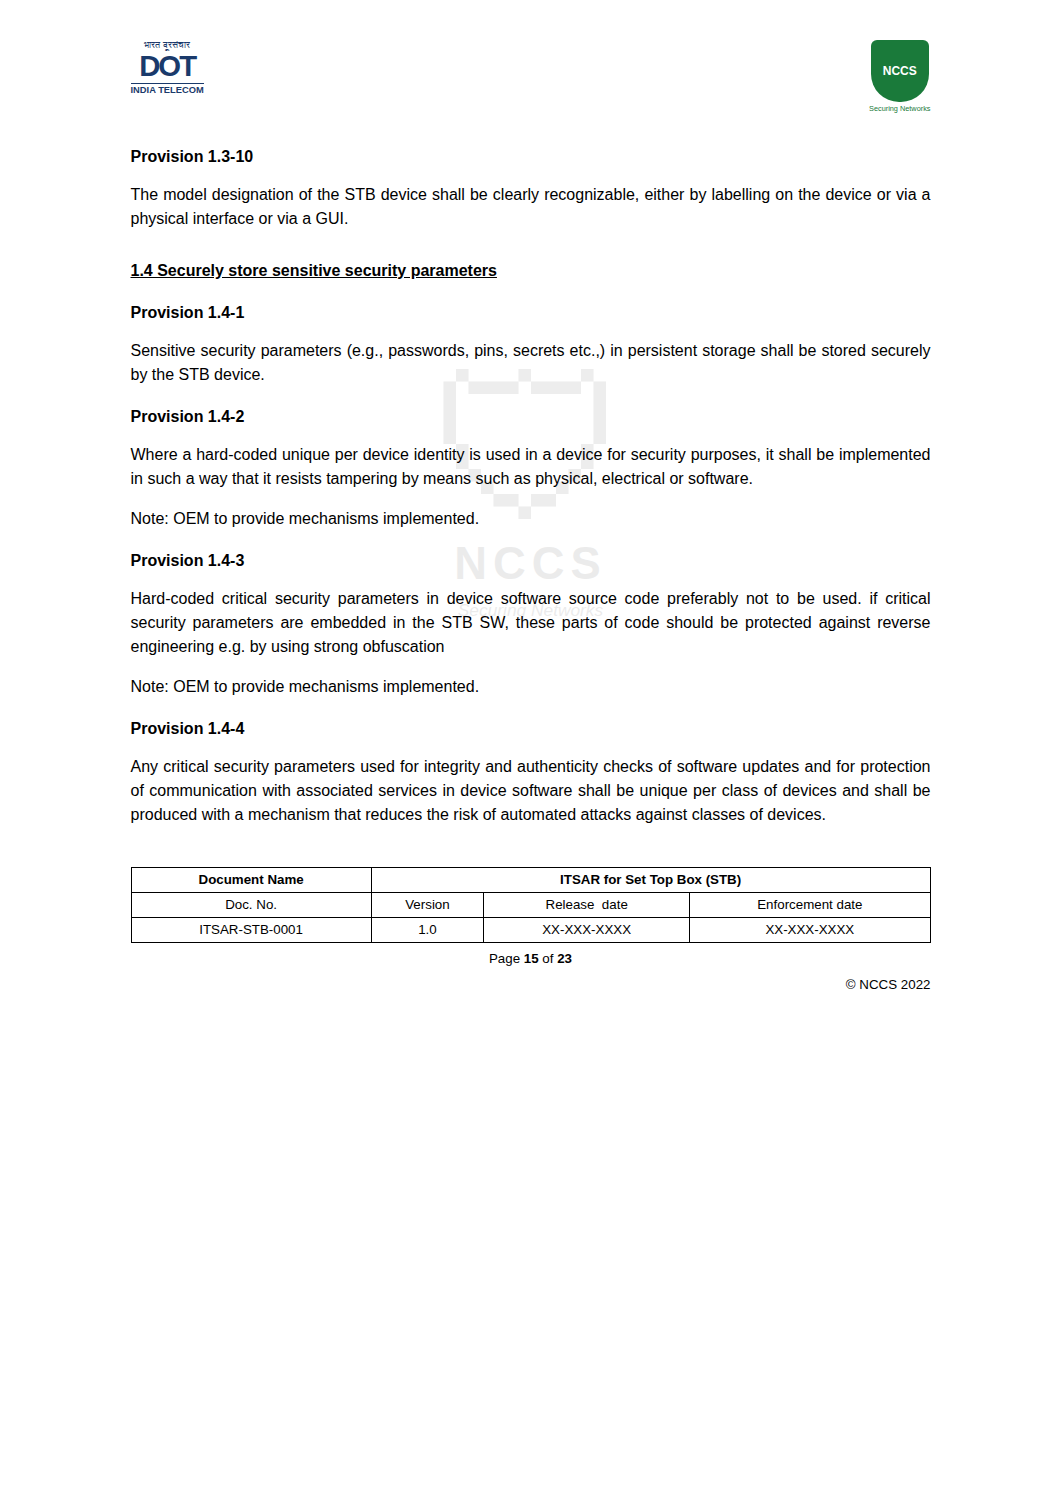भारत दूरसंचार
DOT
INDIA TELECOM
NCCS
Securing Networks
🛡
NCCS
Securing Networks
Provision 1.3-10
The model designation of the STB device shall be clearly recognizable, either by labelling on the device or via a physical interface or via a GUI.
1.4 Securely store sensitive security parameters
Provision 1.4-1
Sensitive security parameters (e.g., passwords, pins, secrets etc.,) in persistent storage shall be stored securely by the STB device.
Provision 1.4-2
Where a hard-coded unique per device identity is used in a device for security purposes, it shall be implemented in such a way that it resists tampering by means such as physical, electrical or software.
Note: OEM to provide mechanisms implemented.
Provision 1.4-3
Hard-coded critical security parameters in device software source code preferably not to be used. if critical security parameters are embedded in the STB SW, these parts of code should be protected against reverse engineering e.g. by using strong obfuscation
Note: OEM to provide mechanisms implemented.
Provision 1.4-4
Any critical security parameters used for integrity and authenticity checks of software updates and for protection of communication with associated services in device software shall be unique per class of devices and shall be produced with a mechanism that reduces the risk of automated attacks against classes of devices.
| Document Name | ITSAR for Set Top Box (STB) |
| Doc. No. | Version | Release date | Enforcement date |
| ITSAR-STB-0001 | 1.0 | XX-XXX-XXXX | XX-XXX-XXXX |
Page 15 of 23
© NCCS 2022